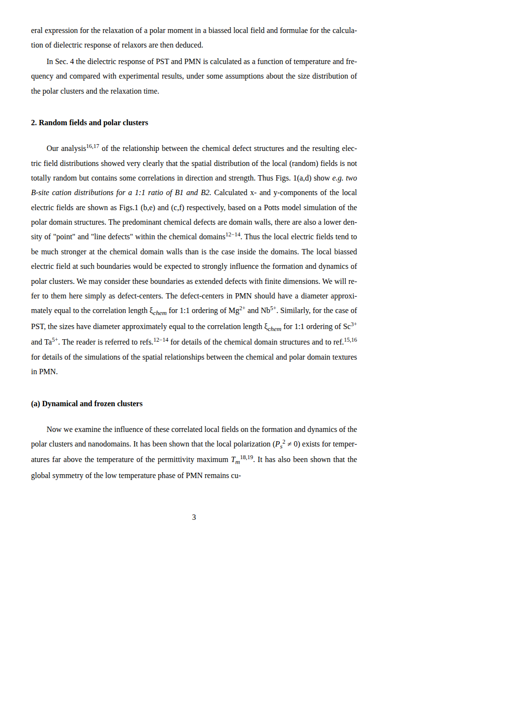eral expression for the relaxation of a polar moment in a biassed local field and formulae for the calculation of dielectric response of relaxors are then deduced.
In Sec. 4 the dielectric response of PST and PMN is calculated as a function of temperature and frequency and compared with experimental results, under some assumptions about the size distribution of the polar clusters and the relaxation time.
2. Random fields and polar clusters
Our analysis16,17 of the relationship between the chemical defect structures and the resulting electric field distributions showed very clearly that the spatial distribution of the local (random) fields is not totally random but contains some correlations in direction and strength. Thus Figs. 1(a,d) show e.g. two B-site cation distributions for a 1:1 ratio of B1 and B2. Calculated x- and y-components of the local electric fields are shown as Figs.1 (b,e) and (c,f) respectively, based on a Potts model simulation of the polar domain structures. The predominant chemical defects are domain walls, there are also a lower density of "point" and "line defects" within the chemical domains12−14. Thus the local electric fields tend to be much stronger at the chemical domain walls than is the case inside the domains. The local biassed electric field at such boundaries would be expected to strongly influence the formation and dynamics of polar clusters. We may consider these boundaries as extended defects with finite dimensions. We will refer to them here simply as defect-centers. The defect-centers in PMN should have a diameter approximately equal to the correlation length ξchem for 1:1 ordering of Mg2+ and Nb5+. Similarly, for the case of PST, the sizes have diameter approximately equal to the correlation length ξchem for 1:1 ordering of Sc3+ and Ta5+. The reader is referred to refs.12−14 for details of the chemical domain structures and to ref.15,16 for details of the simulations of the spatial relationships between the chemical and polar domain textures in PMN.
(a) Dynamical and frozen clusters
Now we examine the influence of these correlated local fields on the formation and dynamics of the polar clusters and nanodomains. It has been shown that the local polarization (Ps2 ≠ 0) exists for temperatures far above the temperature of the permittivity maximum Tm18,19. It has also been shown that the global symmetry of the low temperature phase of PMN remains cu-
3